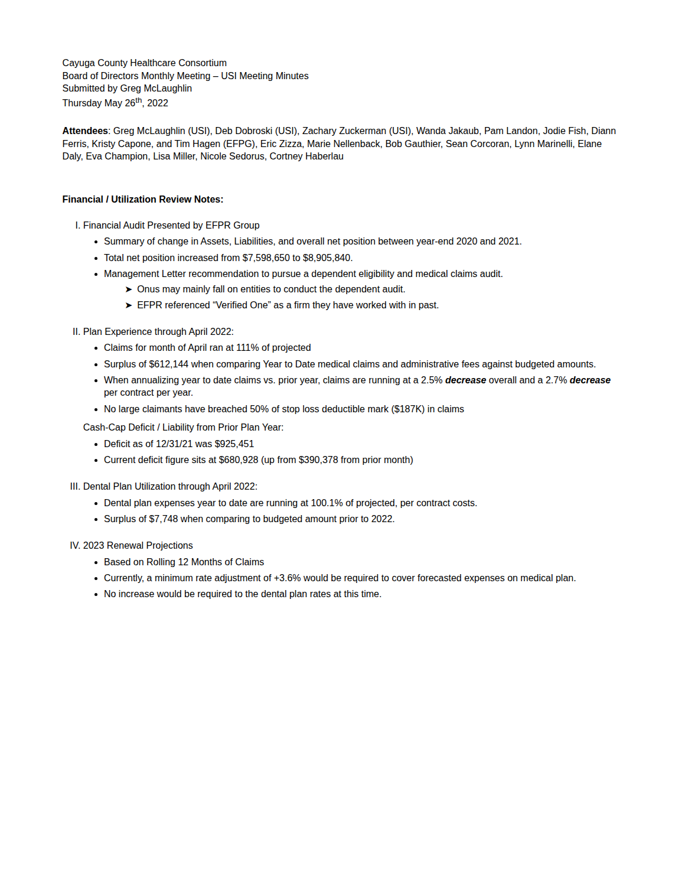Cayuga County Healthcare Consortium
Board of Directors Monthly Meeting – USI Meeting Minutes
Submitted by Greg McLaughlin
Thursday May 26th, 2022
Attendees: Greg McLaughlin (USI), Deb Dobroski (USI), Zachary Zuckerman (USI), Wanda Jakaub, Pam Landon, Jodie Fish, Diann Ferris, Kristy Capone, and Tim Hagen (EFPG), Eric Zizza, Marie Nellenback, Bob Gauthier, Sean Corcoran, Lynn Marinelli, Elane Daly, Eva Champion, Lisa Miller, Nicole Sedorus, Cortney Haberlau
Financial / Utilization Review Notes:
Financial Audit Presented by EFPR Group
Summary of change in Assets, Liabilities, and overall net position between year-end 2020 and 2021.
Total net position increased from $7,598,650 to $8,905,840.
Management Letter recommendation to pursue a dependent eligibility and medical claims audit.
Onus may mainly fall on entities to conduct the dependent audit.
EFPR referenced “Verified One” as a firm they have worked with in past.
Plan Experience through April 2022:
Claims for month of April ran at 111% of projected
Surplus of $612,144 when comparing Year to Date medical claims and administrative fees against budgeted amounts.
When annualizing year to date claims vs. prior year, claims are running at a 2.5% decrease overall and a 2.7% decrease per contract per year.
No large claimants have breached 50% of stop loss deductible mark ($187K) in claims
Cash-Cap Deficit / Liability from Prior Plan Year:
Deficit as of 12/31/21 was $925,451
Current deficit figure sits at $680,928 (up from $390,378 from prior month)
Dental Plan Utilization through April 2022:
Dental plan expenses year to date are running at 100.1% of projected, per contract costs.
Surplus of $7,748 when comparing to budgeted amount prior to 2022.
2023 Renewal Projections
Based on Rolling 12 Months of Claims
Currently, a minimum rate adjustment of +3.6% would be required to cover forecasted expenses on medical plan.
No increase would be required to the dental plan rates at this time.